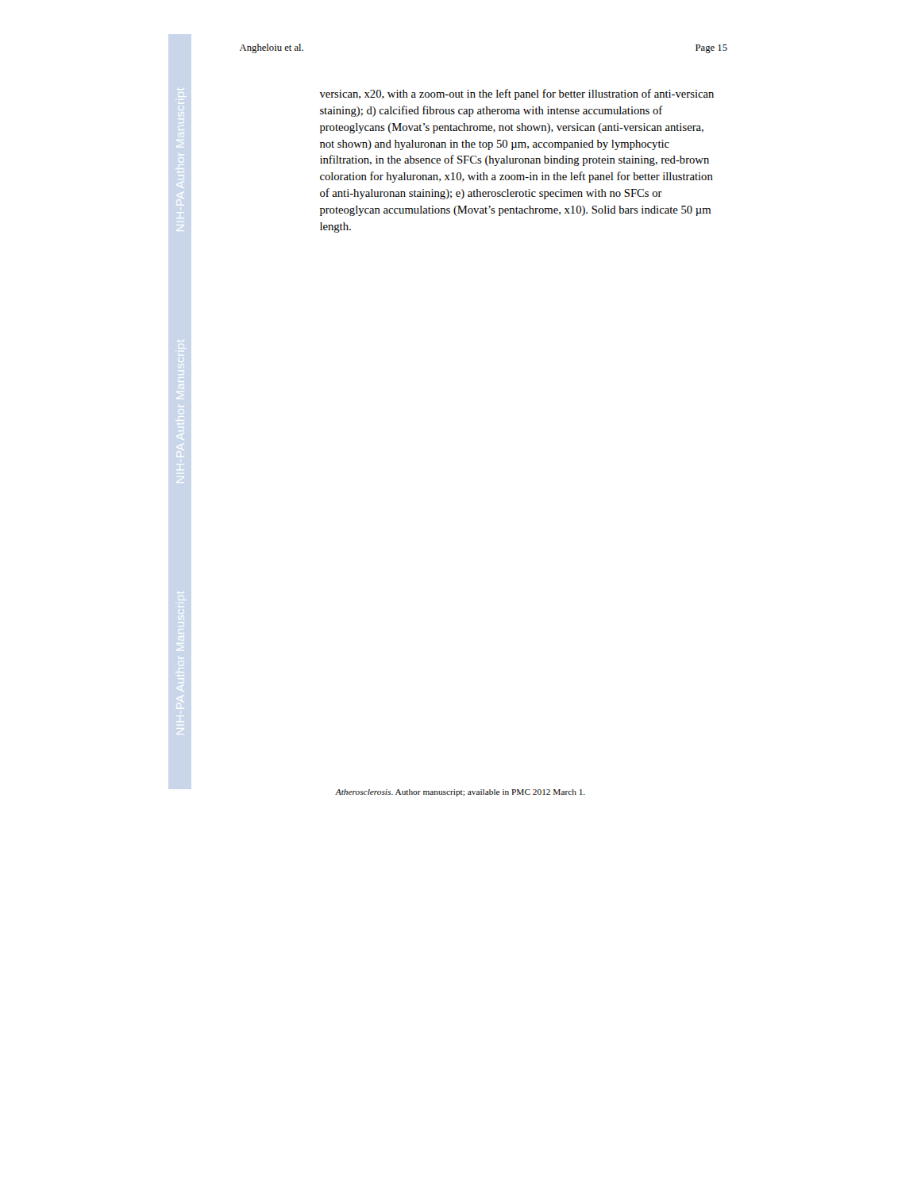NIH-PA Author Manuscript NIH-PA Author Manuscript NIH-PA Author Manuscript
Angheloiu et al. Page 15
versican, x20, with a zoom-out in the left panel for better illustration of anti-versican staining); d) calcified fibrous cap atheroma with intense accumulations of proteoglycans (Movat’s pentachrome, not shown), versican (anti-versican antisera, not shown) and hyaluronan in the top 50 µm, accompanied by lymphocytic infiltration, in the absence of SFCs (hyaluronan binding protein staining, red-brown coloration for hyaluronan, x10, with a zoom-in in the left panel for better illustration of anti-hyaluronan staining); e) atherosclerotic specimen with no SFCs or proteoglycan accumulations (Movat’s pentachrome, x10). Solid bars indicate 50 µm length.
Atherosclerosis. Author manuscript; available in PMC 2012 March 1.